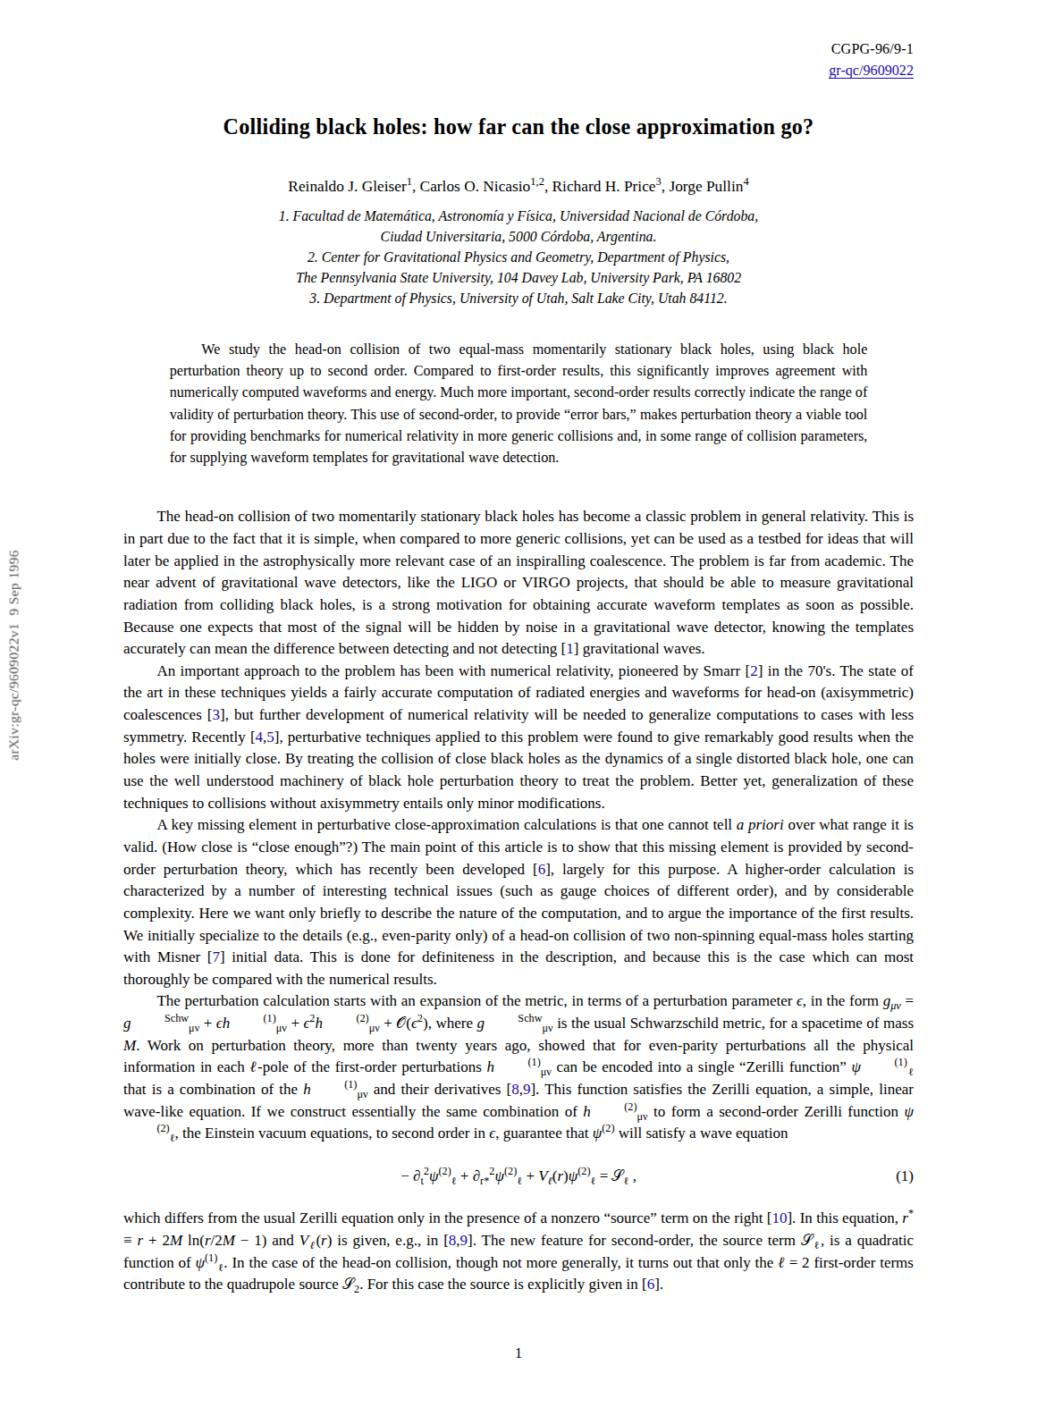arXiv:gr-qc/9609022v1 9 Sep 1996
CGPG-96/9-1
gr-qc/9609022
Colliding black holes: how far can the close approximation go?
Reinaldo J. Gleiser1, Carlos O. Nicasio1,2, Richard H. Price3, Jorge Pullin4
1. Facultad de Matemática, Astronomía y Física, Universidad Nacional de Córdoba,
Ciudad Universitaria, 5000 Córdoba, Argentina.
2. Center for Gravitational Physics and Geometry, Department of Physics,
The Pennsylvania State University, 104 Davey Lab, University Park, PA 16802
3. Department of Physics, University of Utah, Salt Lake City, Utah 84112.
We study the head-on collision of two equal-mass momentarily stationary black holes, using black hole perturbation theory up to second order. Compared to first-order results, this significantly improves agreement with numerically computed waveforms and energy. Much more important, second-order results correctly indicate the range of validity of perturbation theory. This use of second-order, to provide “error bars,” makes perturbation theory a viable tool for providing benchmarks for numerical relativity in more generic collisions and, in some range of collision parameters, for supplying waveform templates for gravitational wave detection.
The head-on collision of two momentarily stationary black holes has become a classic problem in general relativity. This is in part due to the fact that it is simple, when compared to more generic collisions, yet can be used as a testbed for ideas that will later be applied in the astrophysically more relevant case of an inspiralling coalescence. The problem is far from academic. The near advent of gravitational wave detectors, like the LIGO or VIRGO projects, that should be able to measure gravitational radiation from colliding black holes, is a strong motivation for obtaining accurate waveform templates as soon as possible. Because one expects that most of the signal will be hidden by noise in a gravitational wave detector, knowing the templates accurately can mean the difference between detecting and not detecting [1] gravitational waves.
An important approach to the problem has been with numerical relativity, pioneered by Smarr [2] in the 70's. The state of the art in these techniques yields a fairly accurate computation of radiated energies and waveforms for head-on (axisymmetric) coalescences [3], but further development of numerical relativity will be needed to generalize computations to cases with less symmetry. Recently [4,5], perturbative techniques applied to this problem were found to give remarkably good results when the holes were initially close. By treating the collision of close black holes as the dynamics of a single distorted black hole, one can use the well understood machinery of black hole perturbation theory to treat the problem. Better yet, generalization of these techniques to collisions without axisymmetry entails only minor modifications.
A key missing element in perturbative close-approximation calculations is that one cannot tell a priori over what range it is valid. (How close is “close enough”?) The main point of this article is to show that this missing element is provided by second-order perturbation theory, which has recently been developed [6], largely for this purpose. A higher-order calculation is characterized by a number of interesting technical issues (such as gauge choices of different order), and by considerable complexity. Here we want only briefly to describe the nature of the computation, and to argue the importance of the first results. We initially specialize to the details (e.g., even-parity only) of a head-on collision of two non-spinning equal-mass holes starting with Misner [7] initial data. This is done for definiteness in the description, and because this is the case which can most thoroughly be compared with the numerical results.
The perturbation calculation starts with an expansion of the metric, in terms of a perturbation parameter ϵ, in the form gμν = gSchwμν + ϵh(1)μν + ϵ2h(2)μν + 𝒪(ϵ2), where gSchwμν is the usual Schwarzschild metric, for a spacetime of mass M. Work on perturbation theory, more than twenty years ago, showed that for even-parity perturbations all the physical information in each ℓ-pole of the first-order perturbations h(1)μν can be encoded into a single “Zerilli function” ψ(1)ℓ that is a combination of the h(1)μν and their derivatives [8,9]. This function satisfies the Zerilli equation, a simple, linear wave-like equation. If we construct essentially the same combination of h(2)μν to form a second-order Zerilli function ψ(2)ℓ, the Einstein vacuum equations, to second order in ϵ, guarantee that ψ(2) will satisfy a wave equation
− ∂t2ψ(2)ℓ + ∂r*2ψ(2)ℓ + Vℓ(r)ψ(2)ℓ = 𝒮ℓ , (1)
which differs from the usual Zerilli equation only in the presence of a nonzero “source” term on the right [10]. In this equation, r* ≡ r + 2M ln(r/2M − 1) and Vℓ(r) is given, e.g., in [8,9]. The new feature for second-order, the source term 𝒮ℓ, is a quadratic function of ψ(1)ℓ. In the case of the head-on collision, though not more generally, it turns out that only the ℓ = 2 first-order terms contribute to the quadrupole source 𝒮2. For this case the source is explicitly given in [6].
1